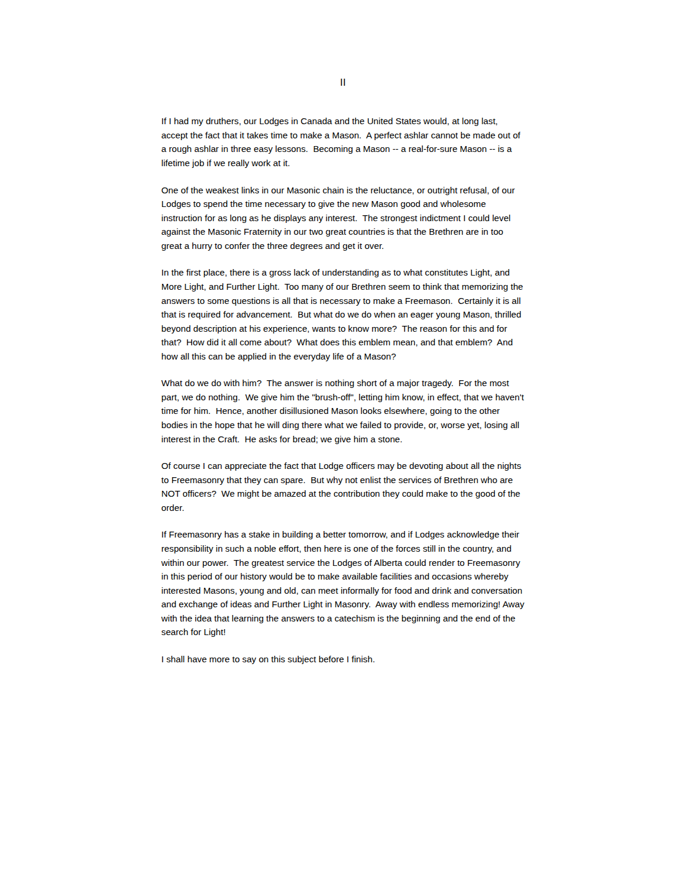II
If I had my druthers, our Lodges in Canada and the United States would, at long last, accept the fact that it takes time to make a Mason. A perfect ashlar cannot be made out of a rough ashlar in three easy lessons. Becoming a Mason -- a real-for-sure Mason -- is a lifetime job if we really work at it.
One of the weakest links in our Masonic chain is the reluctance, or outright refusal, of our Lodges to spend the time necessary to give the new Mason good and wholesome instruction for as long as he displays any interest. The strongest indictment I could level against the Masonic Fraternity in our two great countries is that the Brethren are in too great a hurry to confer the three degrees and get it over.
In the first place, there is a gross lack of understanding as to what constitutes Light, and More Light, and Further Light. Too many of our Brethren seem to think that memorizing the answers to some questions is all that is necessary to make a Freemason. Certainly it is all that is required for advancement. But what do we do when an eager young Mason, thrilled beyond description at his experience, wants to know more? The reason for this and for that? How did it all come about? What does this emblem mean, and that emblem? And how all this can be applied in the everyday life of a Mason?
What do we do with him? The answer is nothing short of a major tragedy. For the most part, we do nothing. We give him the "brush-off", letting him know, in effect, that we haven't time for him. Hence, another disillusioned Mason looks elsewhere, going to the other bodies in the hope that he will ding there what we failed to provide, or, worse yet, losing all interest in the Craft. He asks for bread; we give him a stone.
Of course I can appreciate the fact that Lodge officers may be devoting about all the nights to Freemasonry that they can spare. But why not enlist the services of Brethren who are NOT officers? We might be amazed at the contribution they could make to the good of the order.
If Freemasonry has a stake in building a better tomorrow, and if Lodges acknowledge their responsibility in such a noble effort, then here is one of the forces still in the country, and within our power. The greatest service the Lodges of Alberta could render to Freemasonry in this period of our history would be to make available facilities and occasions whereby interested Masons, young and old, can meet informally for food and drink and conversation and exchange of ideas and Further Light in Masonry. Away with endless memorizing! Away with the idea that learning the answers to a catechism is the beginning and the end of the search for Light!
I shall have more to say on this subject before I finish.